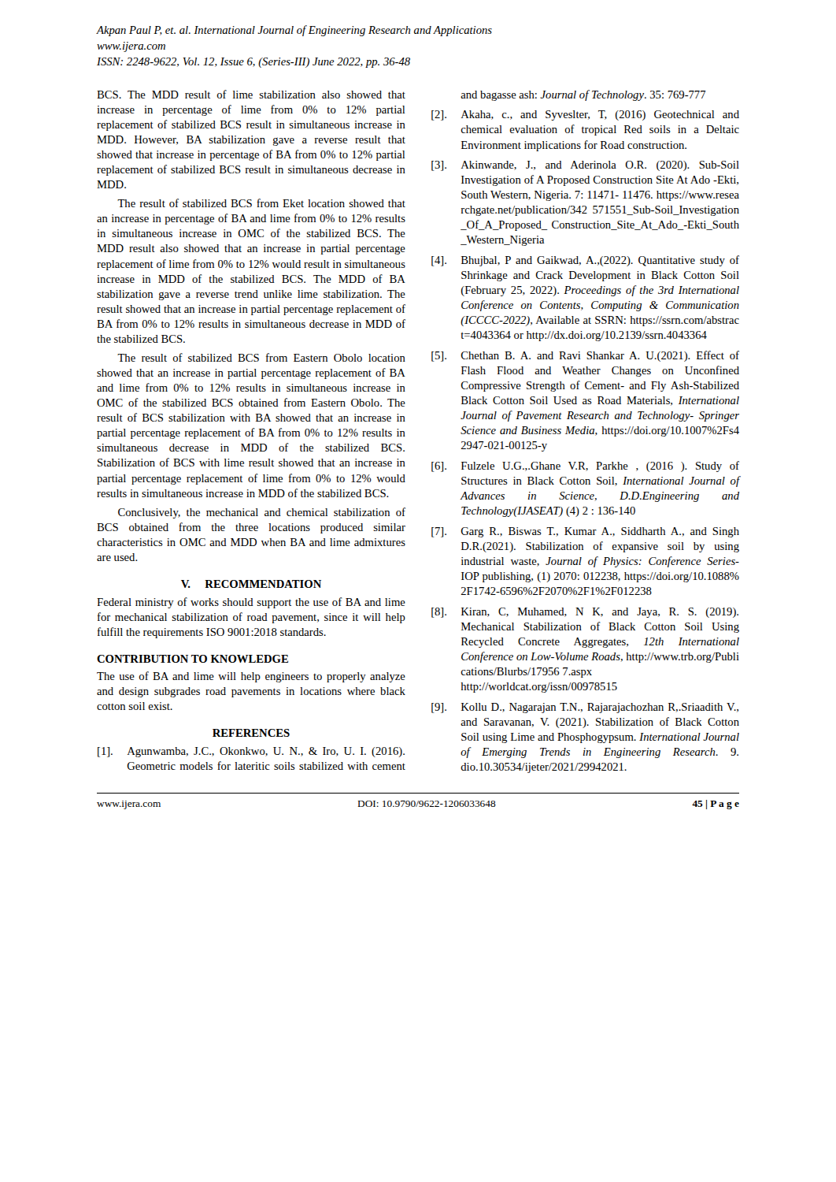Akpan Paul P, et. al. International Journal of Engineering Research and Applications
www.ijera.com
ISSN: 2248-9622, Vol. 12, Issue 6, (Series-III) June 2022, pp. 36-48
BCS. The MDD result of lime stabilization also showed that increase in percentage of lime from 0% to 12% partial replacement of stabilized BCS result in simultaneous increase in MDD. However, BA stabilization gave a reverse result that showed that increase in percentage of BA from 0% to 12% partial replacement of stabilized BCS result in simultaneous decrease in MDD.
The result of stabilized BCS from Eket location showed that an increase in percentage of BA and lime from 0% to 12% results in simultaneous increase in OMC of the stabilized BCS. The MDD result also showed that an increase in partial percentage replacement of lime from 0% to 12% would result in simultaneous increase in MDD of the stabilized BCS. The MDD of BA stabilization gave a reverse trend unlike lime stabilization. The result showed that an increase in partial percentage replacement of BA from 0% to 12% results in simultaneous decrease in MDD of the stabilized BCS.
The result of stabilized BCS from Eastern Obolo location showed that an increase in partial percentage replacement of BA and lime from 0% to 12% results in simultaneous increase in OMC of the stabilized BCS obtained from Eastern Obolo. The result of BCS stabilization with BA showed that an increase in partial percentage replacement of BA from 0% to 12% results in simultaneous decrease in MDD of the stabilized BCS. Stabilization of BCS with lime result showed that an increase in partial percentage replacement of lime from 0% to 12% would results in simultaneous increase in MDD of the stabilized BCS.
Conclusively, the mechanical and chemical stabilization of BCS obtained from the three locations produced similar characteristics in OMC and MDD when BA and lime admixtures are used.
V. RECOMMENDATION
Federal ministry of works should support the use of BA and lime for mechanical stabilization of road pavement, since it will help fulfill the requirements ISO 9001:2018 standards.
Contribution to Knowledge
The use of BA and lime will help engineers to properly analyze and design subgrades road pavements in locations where black cotton soil exist.
REFERENCES
[1]. Agunwamba, J.C., Okonkwo, U. N., & Iro, U. I. (2016). Geometric models for lateritic soils stabilized with cement and bagasse ash: Journal of Technology. 35: 769-777
[2]. Akaha, c., and Syveslter, T, (2016) Geotechnical and chemical evaluation of tropical Red soils in a Deltaic Environment implications for Road construction.
[3]. Akinwande, J., and Aderinola O.R. (2020). Sub-Soil Investigation of A Proposed Construction Site At Ado -Ekti, South Western, Nigeria. 7: 11471- 11476. https://www.researchgate.net/publication/342 571551_Sub-Soil_Investigation_Of_A_Proposed_ Construction_Site_At_Ado_-Ekti_South_Western_Nigeria
[4]. Bhujbal, P and Gaikwad, A.,(2022). Quantitative study of Shrinkage and Crack Development in Black Cotton Soil (February 25, 2022). Proceedings of the 3rd International Conference on Contents, Computing & Communication (ICCCC-2022), Available at SSRN: https://ssrn.com/abstract=4043364 or http://dx.doi.org/10.2139/ssrn.4043364
[5]. Chethan B. A. and Ravi Shankar A. U.(2021). Effect of Flash Flood and Weather Changes on Unconfined Compressive Strength of Cement- and Fly Ash-Stabilized Black Cotton Soil Used as Road Materials, International Journal of Pavement Research and Technology- Springer Science and Business Media, https://doi.org/10.1007%2Fs42947-021-00125-y
[6]. Fulzele U.G.,.Ghane V.R, Parkhe , (2016 ). Study of Structures in Black Cotton Soil, International Journal of Advances in Science, D.D.Engineering and Technology(IJASEAT) (4) 2 : 136-140
[7]. Garg R., Biswas T., Kumar A., Siddharth A., and Singh D.R.(2021). Stabilization of expansive soil by using industrial waste, Journal of Physics: Conference Series- IOP publishing, (1) 2070: 012238, https://doi.org/10.1088%2F1742-6596%2F2070%2F1%2F012238
[8]. Kiran, C, Muhamed, N K, and Jaya, R. S. (2019). Mechanical Stabilization of Black Cotton Soil Using Recycled Concrete Aggregates, 12th International Conference on Low-Volume Roads, http://www.trb.org/Publications/Blurbs/17956 7.aspx
http://worldcat.org/issn/00978515
[9]. Kollu D., Nagarajan T.N., Rajarajachozhan R,.Sriaadith V., and Saravanan, V. (2021). Stabilization of Black Cotton Soil using Lime and Phosphogypsum. International Journal of Emerging Trends in Engineering Research. 9. dio.10.30534/ijeter/2021/29942021.
www.ijera.com DOI: 10.9790/9622-1206033648 45 | P a g e